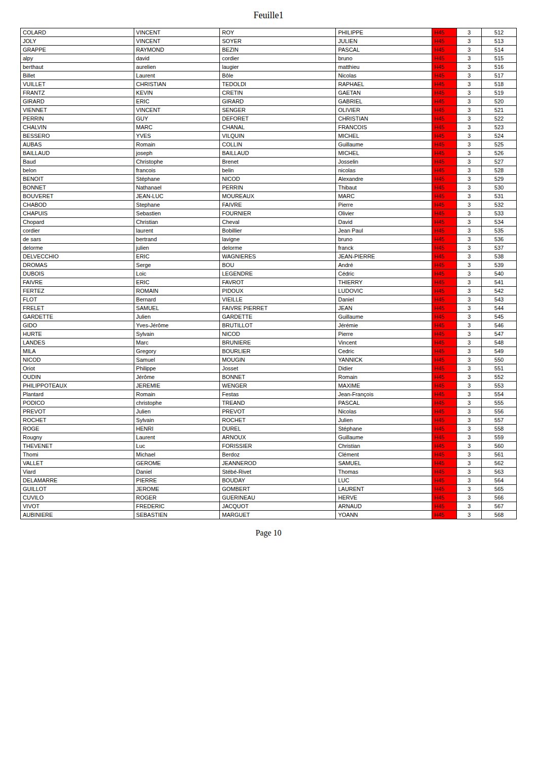Feuille1
| COLARD | VINCENT | ROY | PHILIPPE | H45 | 3 | 512 |
| JOLY | VINCENT | SOYER | JULIEN | H45 | 3 | 513 |
| GRAPPE | RAYMOND | BEZIN | PASCAL | H45 | 3 | 514 |
| alpy | david | cordier | bruno | H45 | 3 | 515 |
| berthaut | aurelien | laugier | matthieu | H45 | 3 | 516 |
| Billet | Laurent | Bôle | Nicolas | H45 | 3 | 517 |
| VUILLET | CHRISTIAN | TEDOLDI | RAPHAEL | H45 | 3 | 518 |
| FRANTZ | KEVIN | CRETIN | GAETAN | H45 | 3 | 519 |
| GIRARD | ERIC | GIRARD | GABRIEL | H45 | 3 | 520 |
| VIENNET | VINCENT | SENGER | OLIVIER | H45 | 3 | 521 |
| PERRIN | GUY | DEFORET | CHRISTIAN | H45 | 3 | 522 |
| CHALVIN | MARC | CHANAL | FRANCOIS | H45 | 3 | 523 |
| BESSERO | YVES | VILQUIN | MICHEL | H45 | 3 | 524 |
| AUBAS | Romain | COLLIN | Guillaume | H45 | 3 | 525 |
| BAILLAUD | joseph | BAILLAUD | MICHEL | H45 | 3 | 526 |
| Baud | Christophe | Brenet | Josselin | H45 | 3 | 527 |
| belon | francois | belin | nicolas | H45 | 3 | 528 |
| BENOIT | Stéphane | NICOD | Alexandre | H45 | 3 | 529 |
| BONNET | Nathanael | PERRIN | Thibaut | H45 | 3 | 530 |
| BOUVERET | JEAN-LUC | MOUREAUX | MARC | H45 | 3 | 531 |
| CHABOD | Stephane | FAIVRE | Pierre | H45 | 3 | 532 |
| CHAPUIS | Sebastien | FOURNIER | Olivier | H45 | 3 | 533 |
| Chopard | Christian | Cheval | David | H45 | 3 | 534 |
| cordier | laurent | Bobillier | Jean Paul | H45 | 3 | 535 |
| de sars | bertrand | lavigne | bruno | H45 | 3 | 536 |
| delorme | julien | delorme | franck | H45 | 3 | 537 |
| DELVECCHIO | ERIC | WAGNIERES | JEAN-PIERRE | H45 | 3 | 538 |
| DROMAS | Serge | BOU | André | H45 | 3 | 539 |
| DUBOIS | Loic | LEGENDRE | Cédric | H45 | 3 | 540 |
| FAIVRE | ERIC | FAVROT | THIERRY | H45 | 3 | 541 |
| FERTEZ | ROMAIN | PIDOUX | LUDOVIC | H45 | 3 | 542 |
| FLOT | Bernard | VIEILLE | Daniel | H45 | 3 | 543 |
| FRELET | SAMUEL | FAIVRE PIERRET | JEAN | H45 | 3 | 544 |
| GARDETTE | Julien | GARDETTE | Guillaume | H45 | 3 | 545 |
| GIDO | Yves-Jérôme | BRUTILLOT | Jérémie | H45 | 3 | 546 |
| HURTE | Sylvain | NICOD | Pierre | H45 | 3 | 547 |
| LANDES | Marc | BRUNIERE | Vincent | H45 | 3 | 548 |
| MILA | Gregory | BOURLIER | Cedric | H45 | 3 | 549 |
| NICOD | Samuel | MOUGIN | YANNICK | H45 | 3 | 550 |
| Oriot | Philippe | Josset | Didier | H45 | 3 | 551 |
| OUDIN | Jérôme | BONNET | Romain | H45 | 3 | 552 |
| PHILIPPOTEAUX | JEREMIE | WENGER | MAXIME | H45 | 3 | 553 |
| Plantard | Romain | Festas | Jean-François | H45 | 3 | 554 |
| PODICO | christophe | TREAND | PASCAL | H45 | 3 | 555 |
| PREVOT | Julien | PREVOT | Nicolas | H45 | 3 | 556 |
| ROCHET | Sylvain | ROCHET | Julien | H45 | 3 | 557 |
| ROGE | HENRI | DUREL | Stéphane | H45 | 3 | 558 |
| Rougny | Laurent | ARNOUX | Guillaume | H45 | 3 | 559 |
| THEVENET | Luc | FORISSIER | Christian | H45 | 3 | 560 |
| Thomi | Michael | Berdoz | Clément | H45 | 3 | 561 |
| VALLET | GEROME | JEANNEROD | SAMUEL | H45 | 3 | 562 |
| Viard | Daniel | Stébé-Rivet | Thomas | H45 | 3 | 563 |
| DELAMARRE | PIERRE | BOUDAY | LUC | H45 | 3 | 564 |
| GUILLOT | JEROME | GOMBERT | LAURENT | H45 | 3 | 565 |
| CUVILO | ROGER | GUERINEAU | HERVE | H45 | 3 | 566 |
| VIVOT | FREDERIC | JACQUOT | ARNAUD | H45 | 3 | 567 |
| AUBINIERE | SEBASTIEN | MARGUET | YOANN | H45 | 3 | 568 |
Page 10